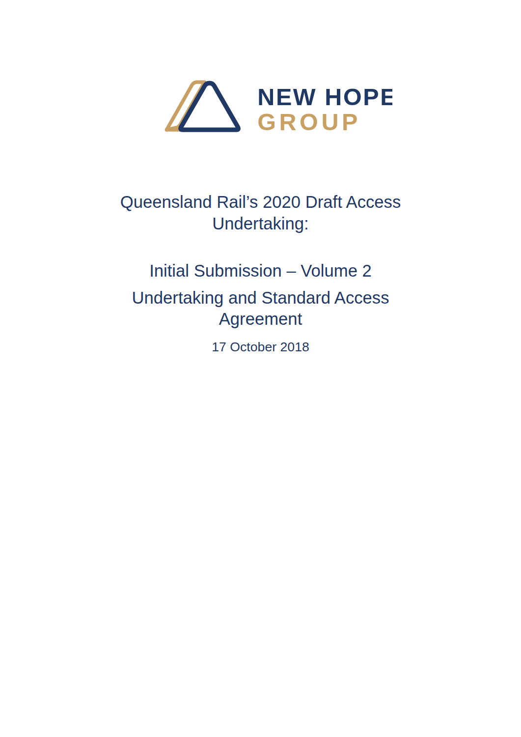NEW HOPE GROUP
Queensland Rail’s 2020 Draft Access Undertaking:
Initial Submission – Volume 2
Undertaking and Standard Access Agreement
17 October 2018